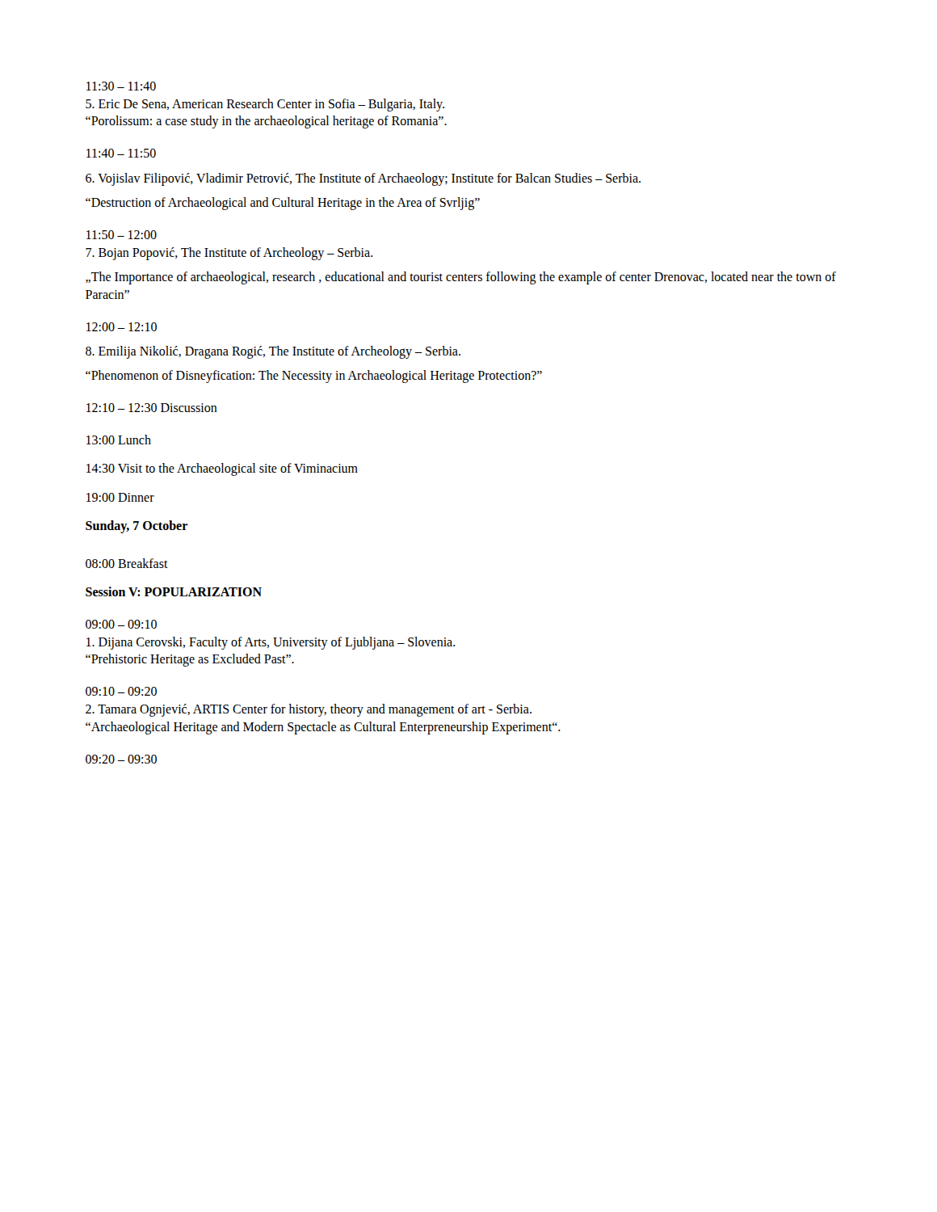11:30 – 11:40
5. Eric De Sena, American Research Center in Sofia – Bulgaria, Italy.
“Porolissum: a case study in the archaeological heritage of Romania”.
11:40 – 11:50
6. Vojislav Filipović, Vladimir Petrović, The Institute of Archaeology; Institute for Balcan Studies – Serbia.
“Destruction of Archaeological and Cultural Heritage in the Area of Svrljig”
11:50 – 12:00
7. Bojan Popović, The Institute of Archeology – Serbia.
„The Importance of archaeological, research , educational and tourist centers following the example of center Drenovac, located near the town of Paracin”
12:00 – 12:10
8. Emilija Nikolić, Dragana Rogić, The Institute of Archeology – Serbia.
“Phenomenon of Disneyfication: The Necessity in Archaeological Heritage Protection?”
12:10 – 12:30 Discussion
13:00 Lunch
14:30 Visit to the Archaeological site of Viminacium
19:00 Dinner
Sunday, 7 October
08:00 Breakfast
Session V: POPULARIZATION
09:00 – 09:10
1. Dijana Cerovski, Faculty of Arts, University of Ljubljana – Slovenia.
“Prehistoric Heritage as Excluded Past”.
09:10 – 09:20
2. Tamara Ognjević, ARTIS Center for history, theory and management of art - Serbia.
“Archaeological Heritage and Modern Spectacle as Cultural Enterpreneurship Experiment“.
09:20 – 09:30